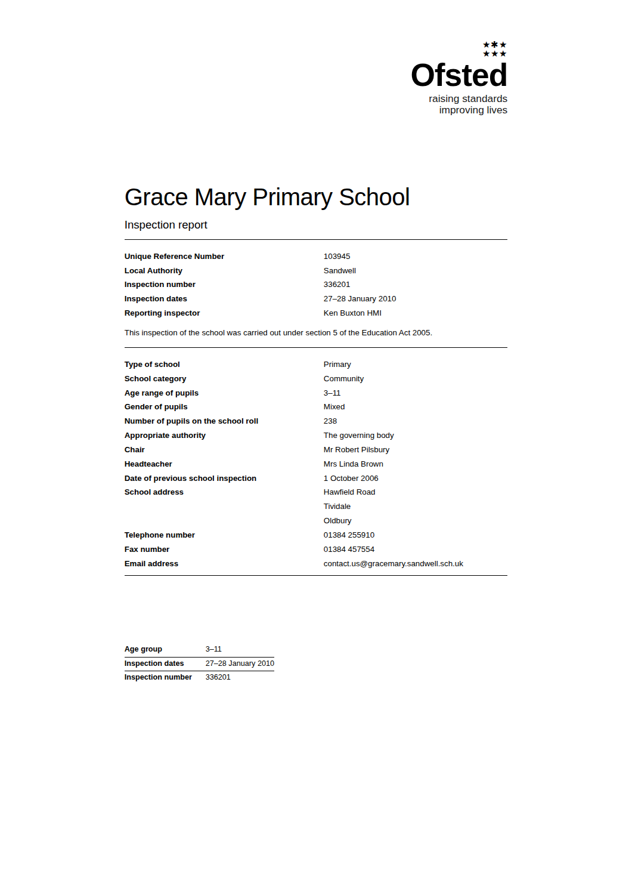★✱★
★★★
Ofsted
raising standards
improving lives
Grace Mary Primary School
Inspection report
| Unique Reference Number | 103945 |
| Local Authority | Sandwell |
| Inspection number | 336201 |
| Inspection dates | 27–28 January 2010 |
| Reporting inspector | Ken Buxton HMI |
This inspection of the school was carried out under section 5 of the Education Act 2005.
| Type of school | Primary |
| School category | Community |
| Age range of pupils | 3–11 |
| Gender of pupils | Mixed |
| Number of pupils on the school roll | 238 |
| Appropriate authority | The governing body |
| Chair | Mr Robert Pilsbury |
| Headteacher | Mrs Linda Brown |
| Date of previous school inspection | 1 October 2006 |
| School address | Hawfield Road |
| | Tividale |
| | Oldbury |
| Telephone number | 01384 255910 |
| Fax number | 01384 457554 |
| Email address | contact.us@gracemary.sandwell.sch.uk |
| Age group | 3–11 |
| Inspection dates | 27–28 January 2010 |
| Inspection number | 336201 |